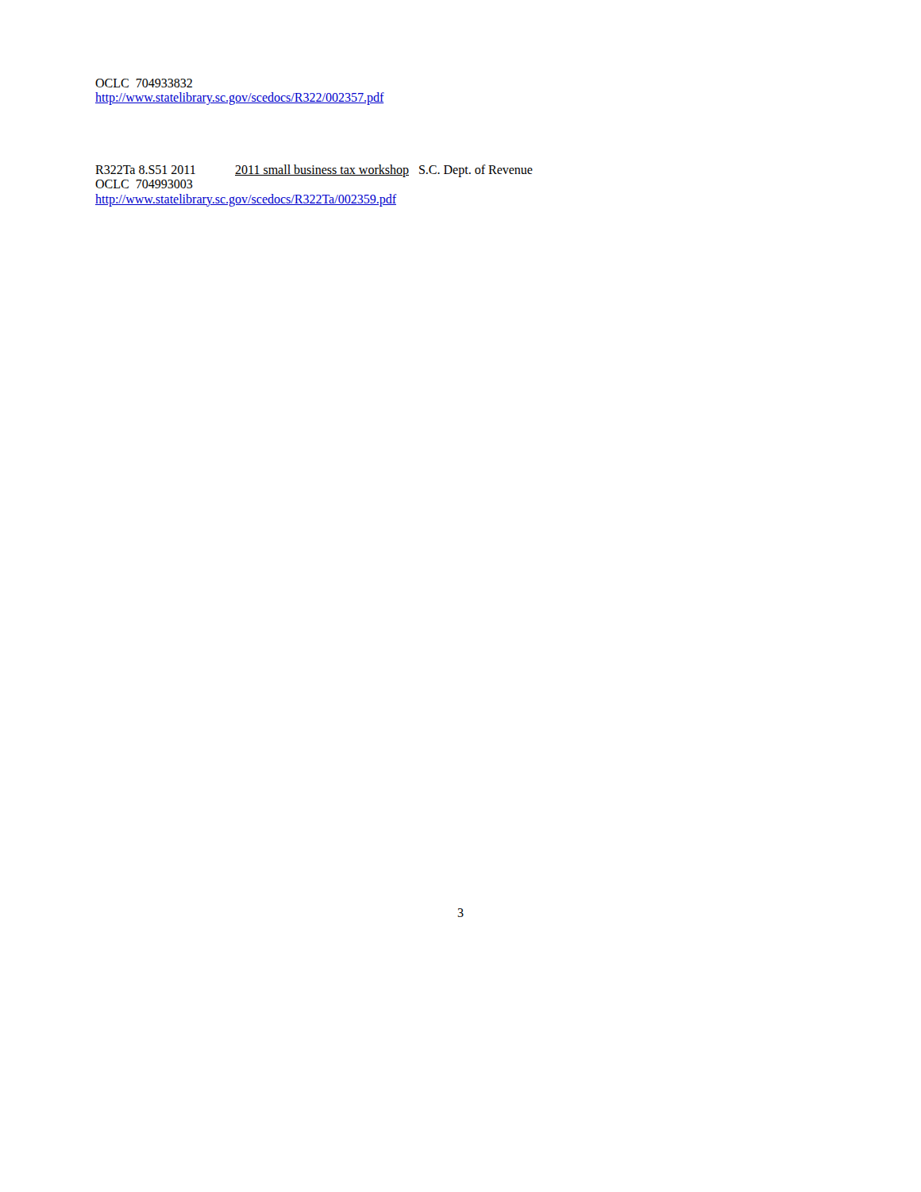OCLC 704933832
http://www.statelibrary.sc.gov/scedocs/R322/002357.pdf
R322Ta 8.S51 20112011 small business tax workshop S.C. Dept. of Revenue
OCLC 704993003
http://www.statelibrary.sc.gov/scedocs/R322Ta/002359.pdf
3